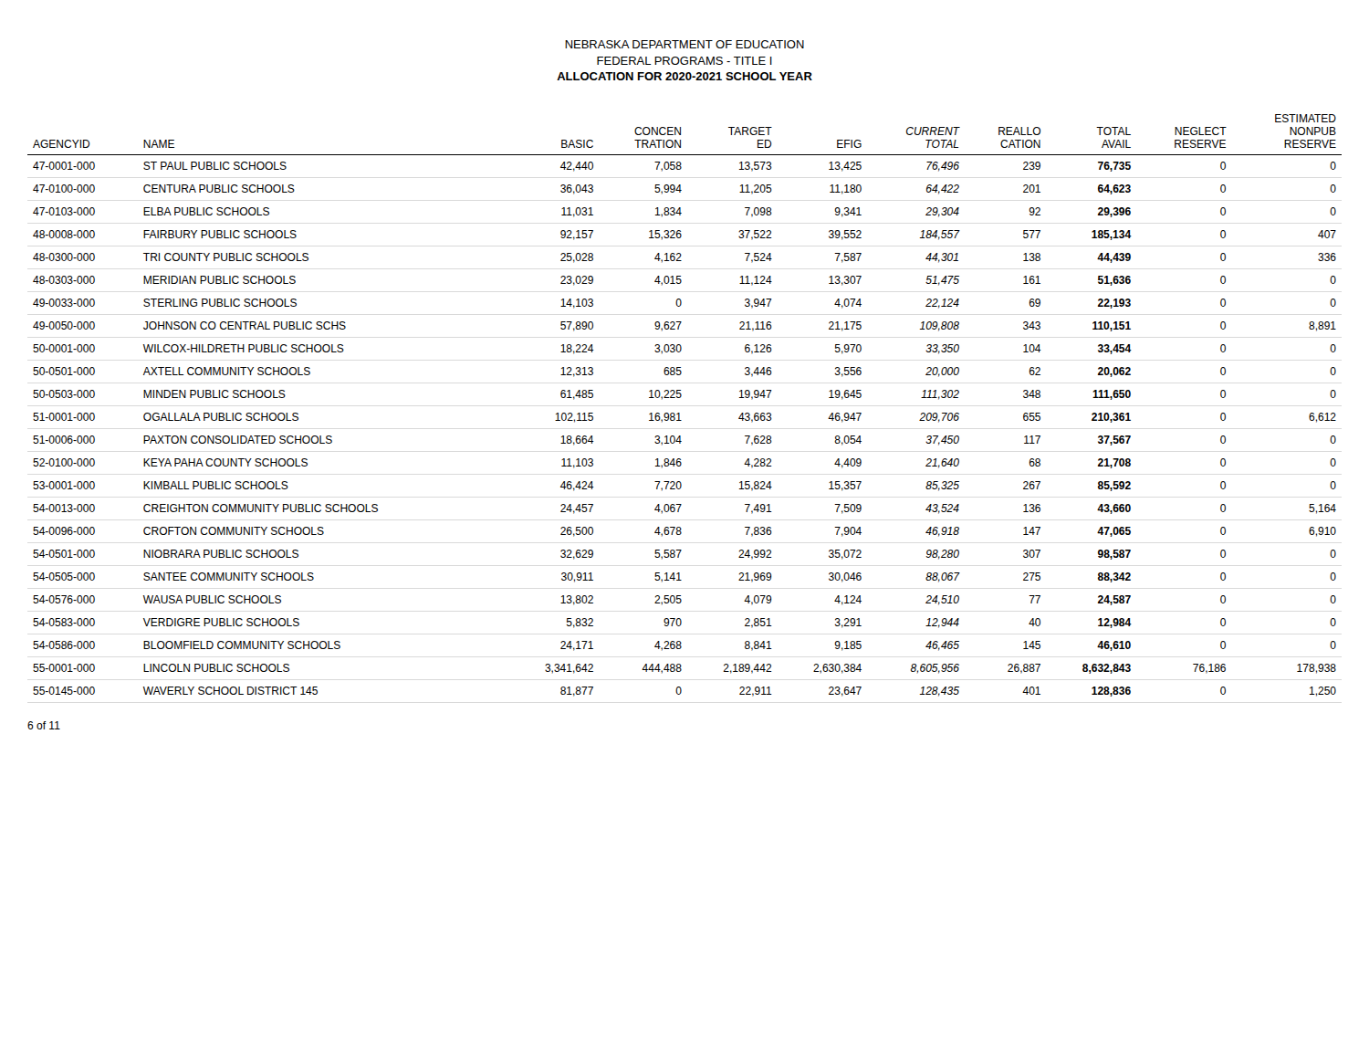NEBRASKA DEPARTMENT OF EDUCATION
FEDERAL PROGRAMS - TITLE I
ALLOCATION FOR 2020-2021 SCHOOL YEAR
| AGENCYID | NAME | BASIC | CONCEN TRATION | TARGET ED | EFIG | CURRENT TOTAL | REALLO CATION | TOTAL AVAIL | NEGLECT RESERVE | ESTIMATED NONPUB RESERVE |
| --- | --- | --- | --- | --- | --- | --- | --- | --- | --- | --- |
| 47-0001-000 | ST PAUL PUBLIC SCHOOLS | 42,440 | 7,058 | 13,573 | 13,425 | 76,496 | 239 | 76,735 | 0 | 0 |
| 47-0100-000 | CENTURA PUBLIC SCHOOLS | 36,043 | 5,994 | 11,205 | 11,180 | 64,422 | 201 | 64,623 | 0 | 0 |
| 47-0103-000 | ELBA PUBLIC SCHOOLS | 11,031 | 1,834 | 7,098 | 9,341 | 29,304 | 92 | 29,396 | 0 | 0 |
| 48-0008-000 | FAIRBURY PUBLIC SCHOOLS | 92,157 | 15,326 | 37,522 | 39,552 | 184,557 | 577 | 185,134 | 0 | 407 |
| 48-0300-000 | TRI COUNTY PUBLIC SCHOOLS | 25,028 | 4,162 | 7,524 | 7,587 | 44,301 | 138 | 44,439 | 0 | 336 |
| 48-0303-000 | MERIDIAN PUBLIC SCHOOLS | 23,029 | 4,015 | 11,124 | 13,307 | 51,475 | 161 | 51,636 | 0 | 0 |
| 49-0033-000 | STERLING PUBLIC SCHOOLS | 14,103 | 0 | 3,947 | 4,074 | 22,124 | 69 | 22,193 | 0 | 0 |
| 49-0050-000 | JOHNSON CO CENTRAL PUBLIC SCHS | 57,890 | 9,627 | 21,116 | 21,175 | 109,808 | 343 | 110,151 | 0 | 8,891 |
| 50-0001-000 | WILCOX-HILDRETH PUBLIC SCHOOLS | 18,224 | 3,030 | 6,126 | 5,970 | 33,350 | 104 | 33,454 | 0 | 0 |
| 50-0501-000 | AXTELL COMMUNITY SCHOOLS | 12,313 | 685 | 3,446 | 3,556 | 20,000 | 62 | 20,062 | 0 | 0 |
| 50-0503-000 | MINDEN PUBLIC SCHOOLS | 61,485 | 10,225 | 19,947 | 19,645 | 111,302 | 348 | 111,650 | 0 | 0 |
| 51-0001-000 | OGALLALA PUBLIC SCHOOLS | 102,115 | 16,981 | 43,663 | 46,947 | 209,706 | 655 | 210,361 | 0 | 6,612 |
| 51-0006-000 | PAXTON CONSOLIDATED SCHOOLS | 18,664 | 3,104 | 7,628 | 8,054 | 37,450 | 117 | 37,567 | 0 | 0 |
| 52-0100-000 | KEYA PAHA COUNTY SCHOOLS | 11,103 | 1,846 | 4,282 | 4,409 | 21,640 | 68 | 21,708 | 0 | 0 |
| 53-0001-000 | KIMBALL PUBLIC SCHOOLS | 46,424 | 7,720 | 15,824 | 15,357 | 85,325 | 267 | 85,592 | 0 | 0 |
| 54-0013-000 | CREIGHTON COMMUNITY PUBLIC SCHOOLS | 24,457 | 4,067 | 7,491 | 7,509 | 43,524 | 136 | 43,660 | 0 | 5,164 |
| 54-0096-000 | CROFTON COMMUNITY SCHOOLS | 26,500 | 4,678 | 7,836 | 7,904 | 46,918 | 147 | 47,065 | 0 | 6,910 |
| 54-0501-000 | NIOBRARA PUBLIC SCHOOLS | 32,629 | 5,587 | 24,992 | 35,072 | 98,280 | 307 | 98,587 | 0 | 0 |
| 54-0505-000 | SANTEE COMMUNITY SCHOOLS | 30,911 | 5,141 | 21,969 | 30,046 | 88,067 | 275 | 88,342 | 0 | 0 |
| 54-0576-000 | WAUSA PUBLIC SCHOOLS | 13,802 | 2,505 | 4,079 | 4,124 | 24,510 | 77 | 24,587 | 0 | 0 |
| 54-0583-000 | VERDIGRE PUBLIC SCHOOLS | 5,832 | 970 | 2,851 | 3,291 | 12,944 | 40 | 12,984 | 0 | 0 |
| 54-0586-000 | BLOOMFIELD COMMUNITY SCHOOLS | 24,171 | 4,268 | 8,841 | 9,185 | 46,465 | 145 | 46,610 | 0 | 0 |
| 55-0001-000 | LINCOLN PUBLIC SCHOOLS | 3,341,642 | 444,488 | 2,189,442 | 2,630,384 | 8,605,956 | 26,887 | 8,632,843 | 76,186 | 178,938 |
| 55-0145-000 | WAVERLY SCHOOL DISTRICT 145 | 81,877 | 0 | 22,911 | 23,647 | 128,435 | 401 | 128,836 | 0 | 1,250 |
6 of 11